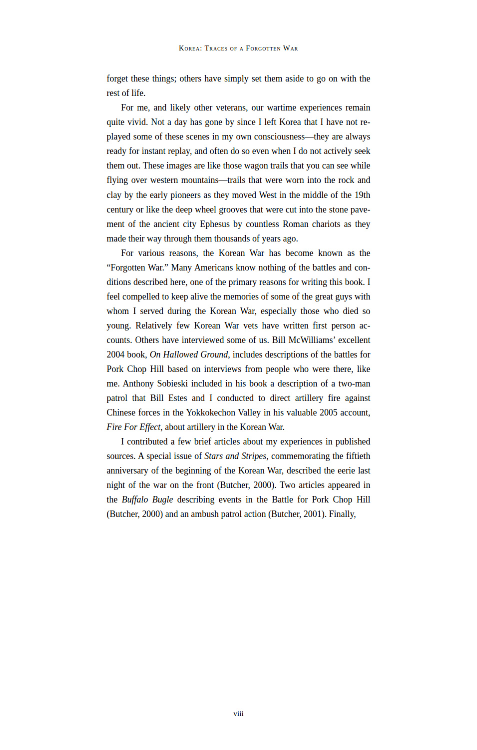Korea: Traces of a Forgotten War
forget these things; others have simply set them aside to go on with the rest of life.
For me, and likely other veterans, our wartime experiences remain quite vivid. Not a day has gone by since I left Korea that I have not replayed some of these scenes in my own consciousness—they are always ready for instant replay, and often do so even when I do not actively seek them out. These images are like those wagon trails that you can see while flying over western mountains—trails that were worn into the rock and clay by the early pioneers as they moved West in the middle of the 19th century or like the deep wheel grooves that were cut into the stone pavement of the ancient city Ephesus by countless Roman chariots as they made their way through them thousands of years ago.
For various reasons, the Korean War has become known as the “Forgotten War.” Many Americans know nothing of the battles and conditions described here, one of the primary reasons for writing this book. I feel compelled to keep alive the memories of some of the great guys with whom I served during the Korean War, especially those who died so young. Relatively few Korean War vets have written first person accounts. Others have interviewed some of us. Bill McWilliams’ excellent 2004 book, On Hallowed Ground, includes descriptions of the battles for Pork Chop Hill based on interviews from people who were there, like me. Anthony Sobieski included in his book a description of a two-man patrol that Bill Estes and I conducted to direct artillery fire against Chinese forces in the Yokkokechon Valley in his valuable 2005 account, Fire For Effect, about artillery in the Korean War.
I contributed a few brief articles about my experiences in published sources. A special issue of Stars and Stripes, commemorating the fiftieth anniversary of the beginning of the Korean War, described the eerie last night of the war on the front (Butcher, 2000). Two articles appeared in the Buffalo Bugle describing events in the Battle for Pork Chop Hill (Butcher, 2000) and an ambush patrol action (Butcher, 2001). Finally,
viii